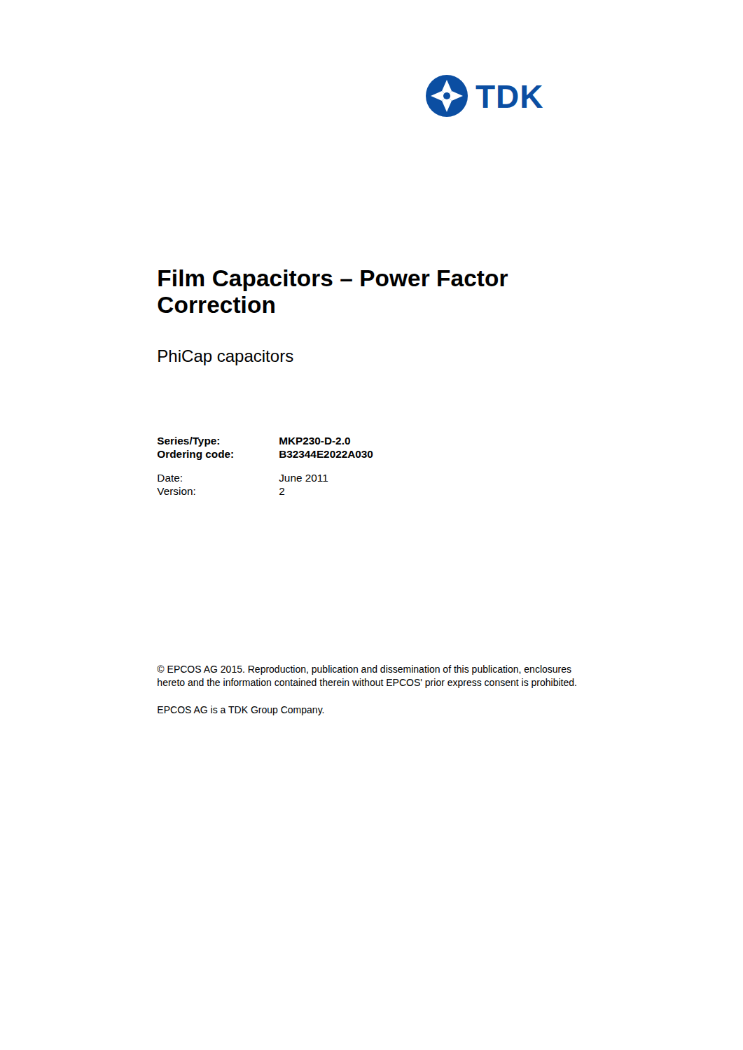TDK
Film Capacitors – Power Factor Correction
PhiCap capacitors
| Series/Type: | MKP230-D-2.0 |
| Ordering code: | B32344E2022A030 |
| Date: | June 2011 |
| Version: | 2 |
© EPCOS AG 2015. Reproduction, publication and dissemination of this publication, enclosures hereto and the information contained therein without EPCOS' prior express consent is prohibited.
EPCOS AG is a TDK Group Company.